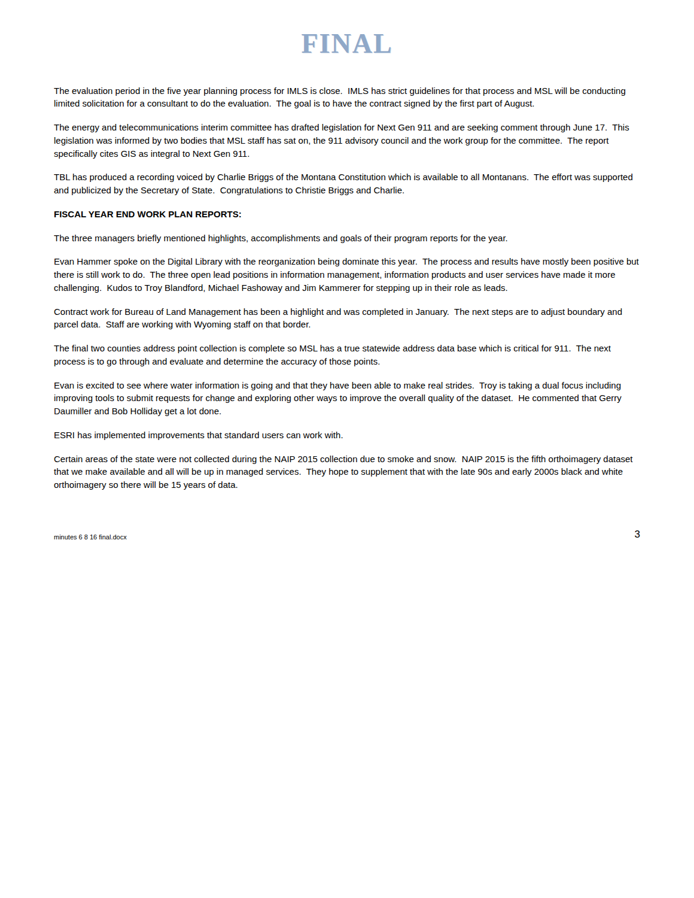FINAL
The evaluation period in the five year planning process for IMLS is close. IMLS has strict guidelines for that process and MSL will be conducting limited solicitation for a consultant to do the evaluation. The goal is to have the contract signed by the first part of August.
The energy and telecommunications interim committee has drafted legislation for Next Gen 911 and are seeking comment through June 17. This legislation was informed by two bodies that MSL staff has sat on, the 911 advisory council and the work group for the committee. The report specifically cites GIS as integral to Next Gen 911.
TBL has produced a recording voiced by Charlie Briggs of the Montana Constitution which is available to all Montanans. The effort was supported and publicized by the Secretary of State. Congratulations to Christie Briggs and Charlie.
FISCAL YEAR END WORK PLAN REPORTS:
The three managers briefly mentioned highlights, accomplishments and goals of their program reports for the year.
Evan Hammer spoke on the Digital Library with the reorganization being dominate this year. The process and results have mostly been positive but there is still work to do. The three open lead positions in information management, information products and user services have made it more challenging. Kudos to Troy Blandford, Michael Fashoway and Jim Kammerer for stepping up in their role as leads.
Contract work for Bureau of Land Management has been a highlight and was completed in January. The next steps are to adjust boundary and parcel data. Staff are working with Wyoming staff on that border.
The final two counties address point collection is complete so MSL has a true statewide address data base which is critical for 911. The next process is to go through and evaluate and determine the accuracy of those points.
Evan is excited to see where water information is going and that they have been able to make real strides. Troy is taking a dual focus including improving tools to submit requests for change and exploring other ways to improve the overall quality of the dataset. He commented that Gerry Daumiller and Bob Holliday get a lot done.
ESRI has implemented improvements that standard users can work with.
Certain areas of the state were not collected during the NAIP 2015 collection due to smoke and snow. NAIP 2015 is the fifth orthoimagery dataset that we make available and all will be up in managed services. They hope to supplement that with the late 90s and early 2000s black and white orthoimagery so there will be 15 years of data.
minutes 6 8 16 final.docx 3